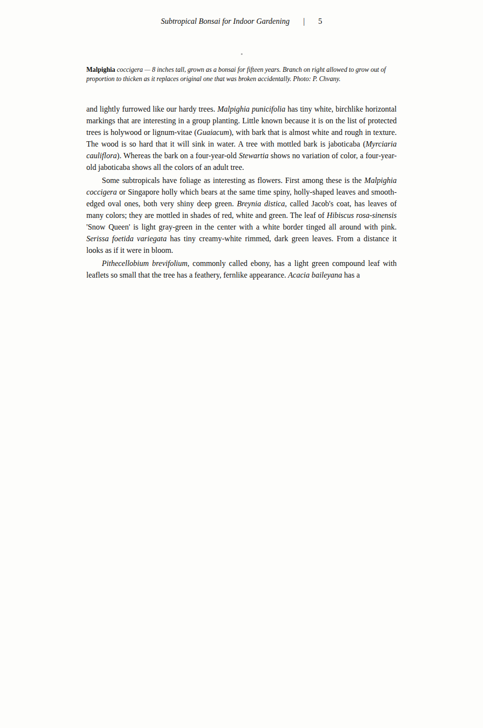Subtropical Bonsai for Indoor Gardening | 5
Malpighia coccigera — 8 inches tall, grown as a bonsai for fifteen years. Branch on right allowed to grow out of proportion to thicken as it replaces original one that was broken accidentally. Photo: P. Chvany.
and lightly furrowed like our hardy trees. Malpighia punicifolia has tiny white, birchlike horizontal markings that are interesting in a group planting. Little known because it is on the list of protected trees is holywood or lignum-vitae (Guaiacum), with bark that is almost white and rough in texture. The wood is so hard that it will sink in water. A tree with mottled bark is jaboticaba (Myrciaria cauliflora). Whereas the bark on a four-year-old Stewartia shows no variation of color, a four-year-old jaboticaba shows all the colors of an adult tree.
Some subtropicals have foliage as interesting as flowers. First among these is the Malpighia coccigera or Singapore holly which bears at the same time spiny, holly-shaped leaves and smooth-edged oval ones, both very shiny deep green. Breynia distica, called Jacob's coat, has leaves of many colors; they are mottled in shades of red, white and green. The leaf of Hibiscus rosa-sinensis 'Snow Queen' is light gray-green in the center with a white border tinged all around with pink. Serissa foetida variegata has tiny creamy-white rimmed, dark green leaves. From a distance it looks as if it were in bloom.
Pithecellobium brevifolium, commonly called ebony, has a light green compound leaf with leaflets so small that the tree has a feathery, fernlike appearance. Acacia baileyana has a